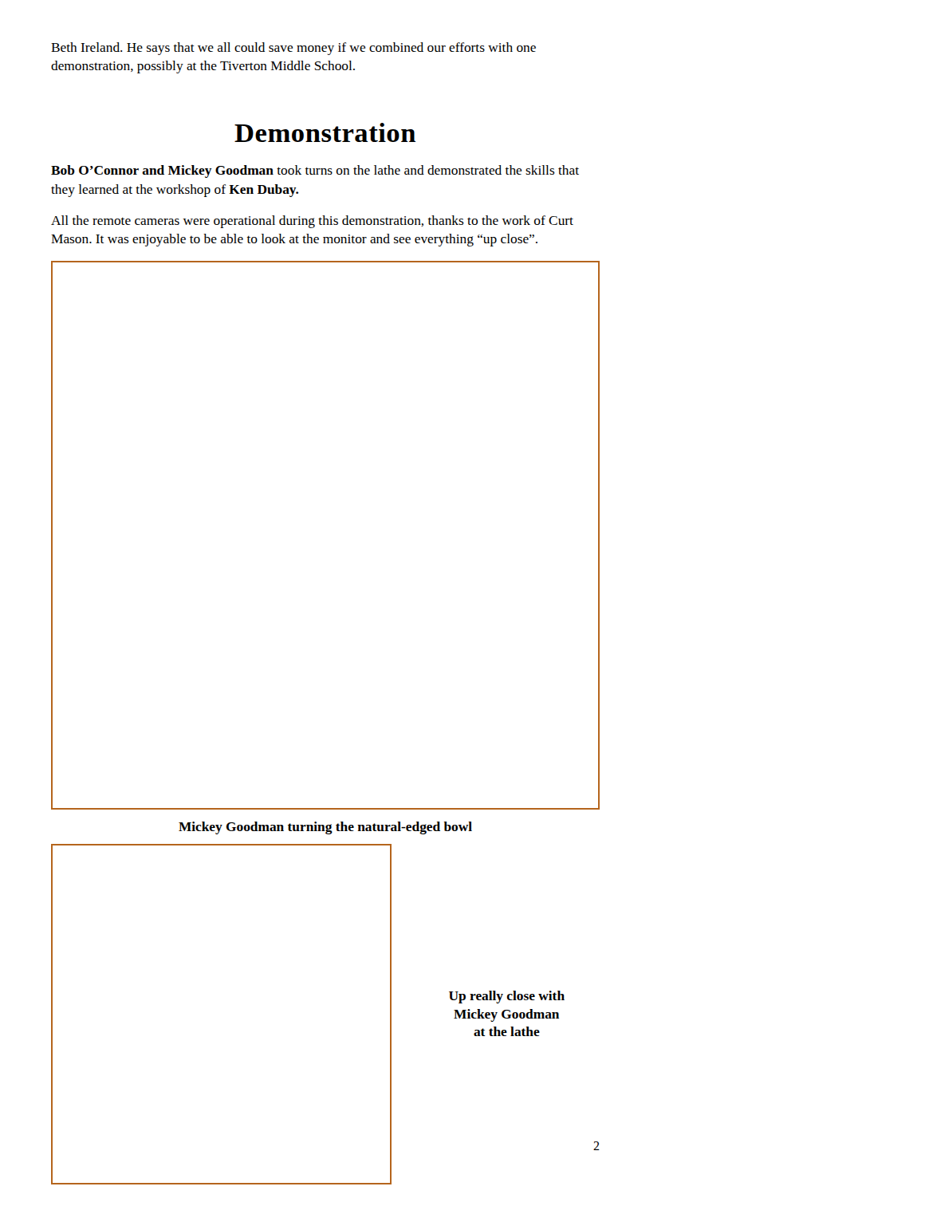Beth Ireland. He says that we all could save money if we combined our efforts with one demonstration, possibly at the Tiverton Middle School.
Demonstration
Bob O’Connor and Mickey Goodman took turns on the lathe and demonstrated the skills that they learned at the workshop of Ken Dubay.
All the remote cameras were operational during this demonstration, thanks to the work of Curt Mason. It was enjoyable to be able to look at the monitor and see everything “up close”.
Mickey Goodman turning the natural-edged bowl
Up really close with
Mickey Goodman
at the lathe
2